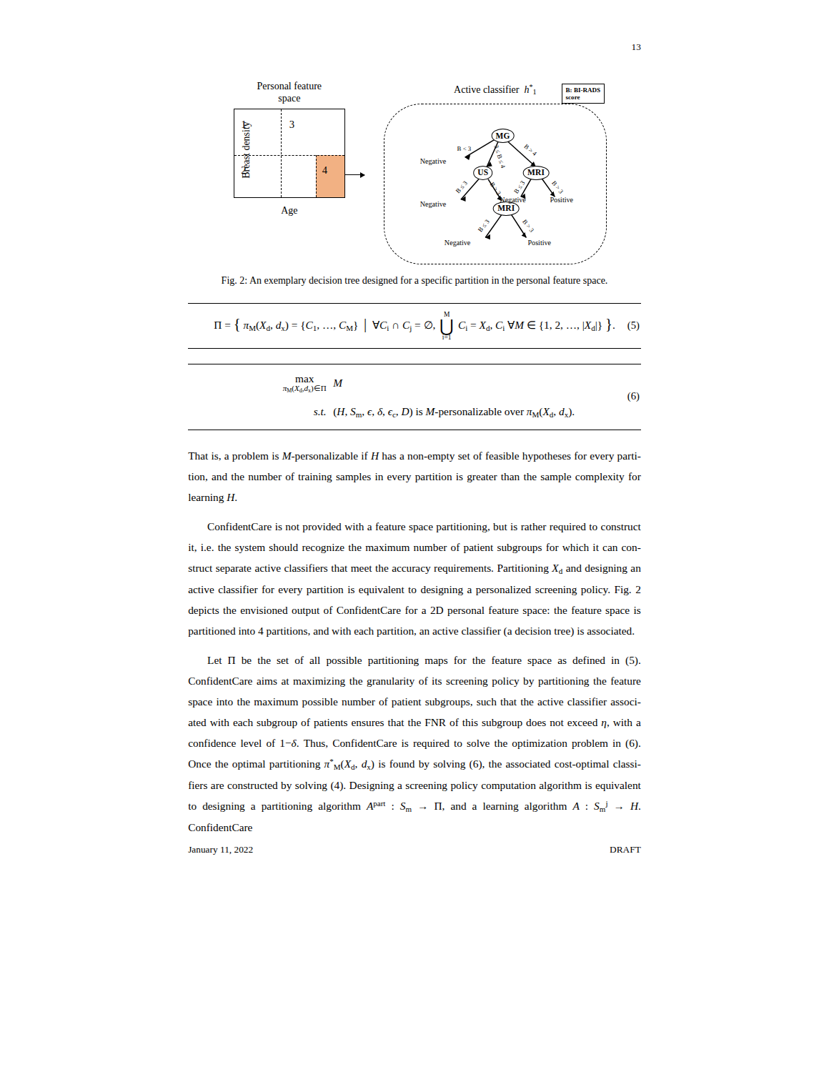13
Personal feature
space
1 3 2 4
Breast density
Age
Active classifier h*1
B: BI-RADS
score
MG
US
MRI
MRI
Negative
Negative
Negative
Positive
Negative
Positive
B < 3
3 ≤ B ≤ 4
B > 4
B ≤ 3
B > 3
B ≤ 3
B > 3
B ≤ 3
B > 3
Fig. 2: An exemplary decision tree designed for a specific partition in the personal feature space.
Π = { πM(Xd, dx) = {C 1, …, CM} | ∀Ci ∩ Cj = ∅, M⋃i=1 Ci = Xd, Ci ∀M ∈ {1, 2, …, |Xd|} }.
(5)
max πM(Xd,dx)∈Π
M
s.t.
(H, Sm, ϵ, δ, ϵc, D) is M-personalizable over πM(Xd, dx).
(6)
That is, a problem is M-personalizable if H has a non-empty set of feasible hypotheses for every partition, and the number of training samples in every partition is greater than the sample complexity for learning H.
ConfidentCare is not provided with a feature space partitioning, but is rather required to construct it, i.e. the system should recognize the maximum number of patient subgroups for which it can construct separate active classifiers that meet the accuracy requirements. Partitioning Xd and designing an active classifier for every partition is equivalent to designing a personalized screening policy. Fig. 2 depicts the envisioned output of ConfidentCare for a 2D personal feature space: the feature space is partitioned into 4 partitions, and with each partition, an active classifier (a decision tree) is associated.
Let Π be the set of all possible partitioning maps for the feature space as defined in (5). ConfidentCare aims at maximizing the granularity of its screening policy by partitioning the feature space into the maximum possible number of patient subgroups, such that the active classifier associated with each subgroup of patients ensures that the FNR of this subgroup does not exceed η, with a confidence level of 1−δ. Thus, ConfidentCare is required to solve the optimization problem in (6). Once the optimal partitioning π*M(Xd, dx) is found by solving (6), the associated cost-optimal classifiers are constructed by solving (4). Designing a screening policy computation algorithm is equivalent to designing a partitioning algorithm Apart : Sm → Π, and a learning algorithm A : Smj → H. ConfidentCare
January 11, 2022
DRAFT